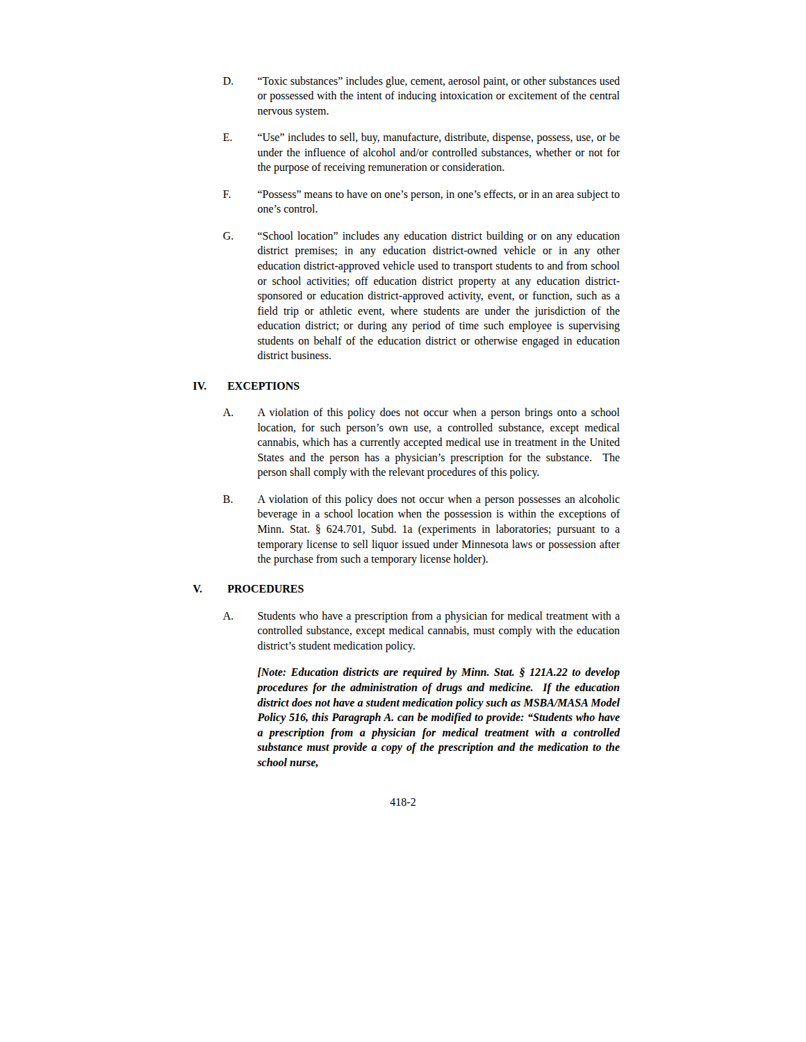D.
“Toxic substances” includes glue, cement, aerosol paint, or other substances used or possessed with the intent of inducing intoxication or excitement of the central nervous system.
E.
“Use” includes to sell, buy, manufacture, distribute, dispense, possess, use, or be under the influence of alcohol and/or controlled substances, whether or not for the purpose of receiving remuneration or consideration.
F.
“Possess” means to have on one’s person, in one’s effects, or in an area subject to one’s control.
G.
“School location” includes any education district building or on any education district premises; in any education district-owned vehicle or in any other education district-approved vehicle used to transport students to and from school or school activities; off education district property at any education district-sponsored or education district-approved activity, event, or function, such as a field trip or athletic event, where students are under the jurisdiction of the education district; or during any period of time such employee is supervising students on behalf of the education district or otherwise engaged in education district business.
IV.
EXCEPTIONS
A.
A violation of this policy does not occur when a person brings onto a school location, for such person’s own use, a controlled substance, except medical cannabis, which has a currently accepted medical use in treatment in the United States and the person has a physician’s prescription for the substance. The person shall comply with the relevant procedures of this policy.
B.
A violation of this policy does not occur when a person possesses an alcoholic beverage in a school location when the possession is within the exceptions of Minn. Stat. § 624.701, Subd. 1a (experiments in laboratories; pursuant to a temporary license to sell liquor issued under Minnesota laws or possession after the purchase from such a temporary license holder).
V.
PROCEDURES
A.
Students who have a prescription from a physician for medical treatment with a controlled substance, except medical cannabis, must comply with the education district’s student medication policy.
[Note: Education districts are required by Minn. Stat. § 121A.22 to develop procedures for the administration of drugs and medicine. If the education district does not have a student medication policy such as MSBA/MASA Model Policy 516, this Paragraph A. can be modified to provide: “Students who have a prescription from a physician for medical treatment with a controlled substance must provide a copy of the prescription and the medication to the school nurse,
418-2